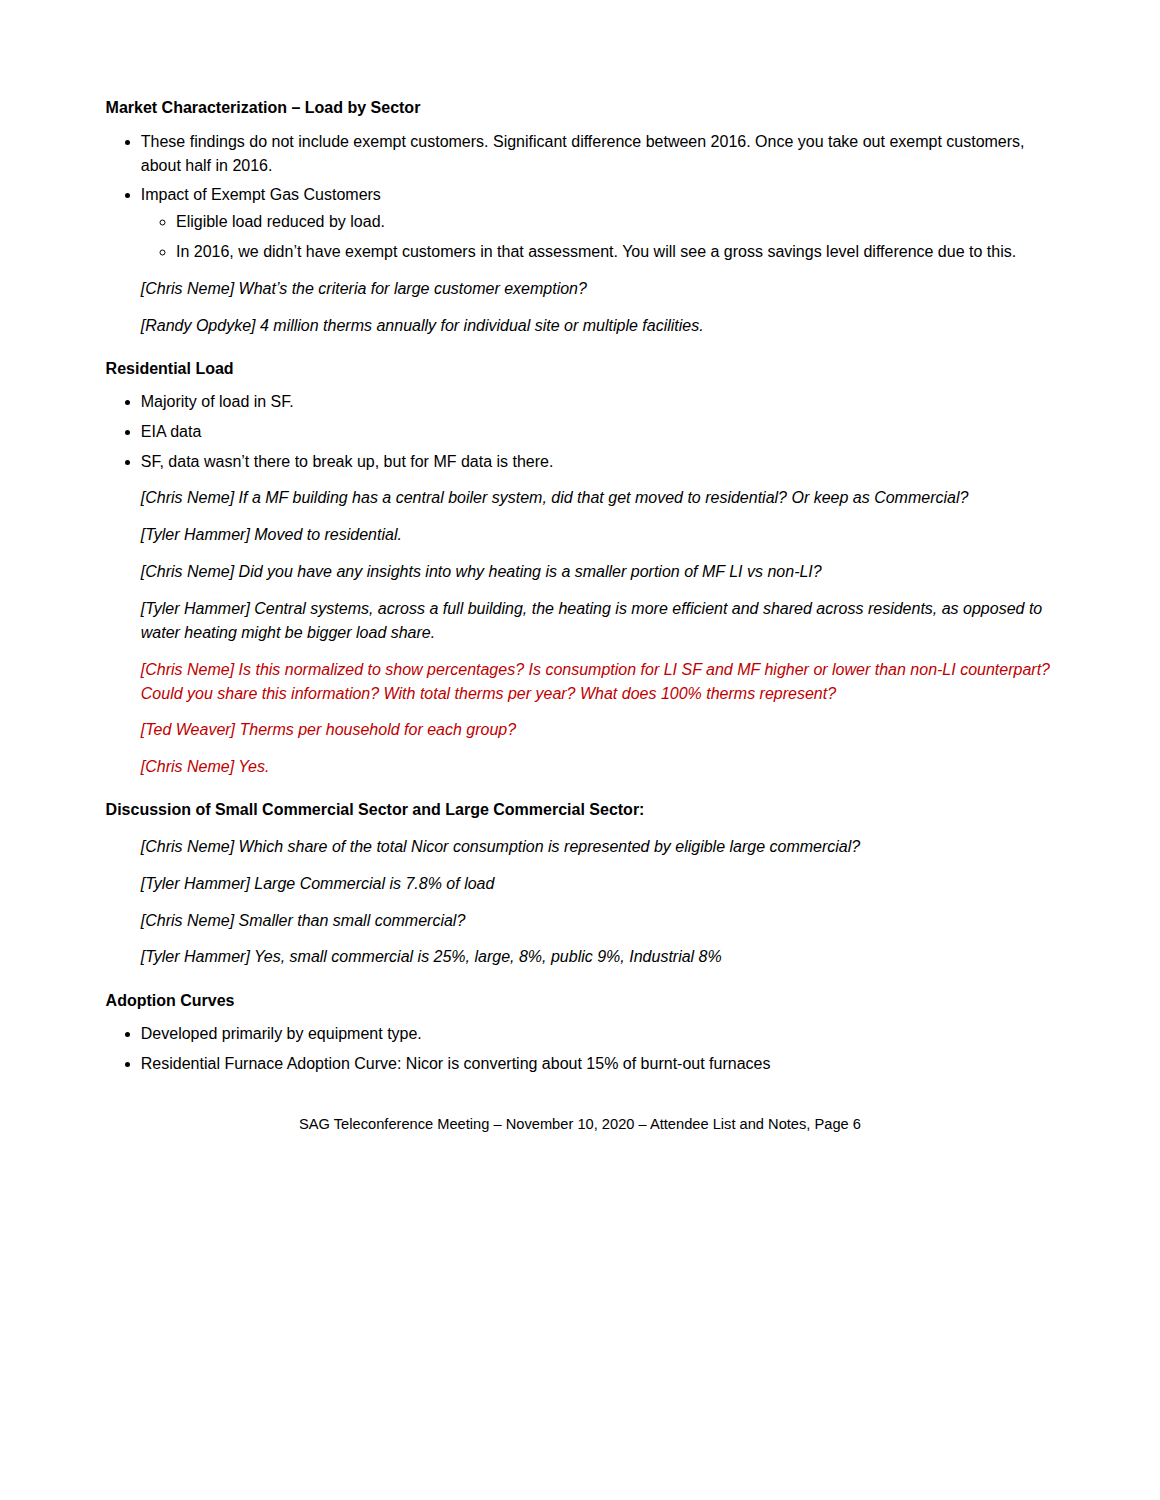Market Characterization – Load by Sector
These findings do not include exempt customers. Significant difference between 2016. Once you take out exempt customers, about half in 2016.
Impact of Exempt Gas Customers
Eligible load reduced by load.
In 2016, we didn’t have exempt customers in that assessment. You will see a gross savings level difference due to this.
[Chris Neme] What’s the criteria for large customer exemption?
[Randy Opdyke] 4 million therms annually for individual site or multiple facilities.
Residential Load
Majority of load in SF.
EIA data
SF, data wasn’t there to break up, but for MF data is there.
[Chris Neme] If a MF building has a central boiler system, did that get moved to residential? Or keep as Commercial?
[Tyler Hammer] Moved to residential.
[Chris Neme] Did you have any insights into why heating is a smaller portion of MF LI vs non-LI?
[Tyler Hammer] Central systems, across a full building, the heating is more efficient and shared across residents, as opposed to water heating might be bigger load share.
[Chris Neme] Is this normalized to show percentages? Is consumption for LI SF and MF higher or lower than non-LI counterpart? Could you share this information? With total therms per year? What does 100% therms represent?
[Ted Weaver] Therms per household for each group?
[Chris Neme] Yes.
Discussion of Small Commercial Sector and Large Commercial Sector:
[Chris Neme] Which share of the total Nicor consumption is represented by eligible large commercial?
[Tyler Hammer] Large Commercial is 7.8% of load
[Chris Neme] Smaller than small commercial?
[Tyler Hammer] Yes, small commercial is 25%, large, 8%, public 9%, Industrial 8%
Adoption Curves
Developed primarily by equipment type.
Residential Furnace Adoption Curve: Nicor is converting about 15% of burnt-out furnaces
SAG Teleconference Meeting – November 10, 2020 – Attendee List and Notes, Page 6